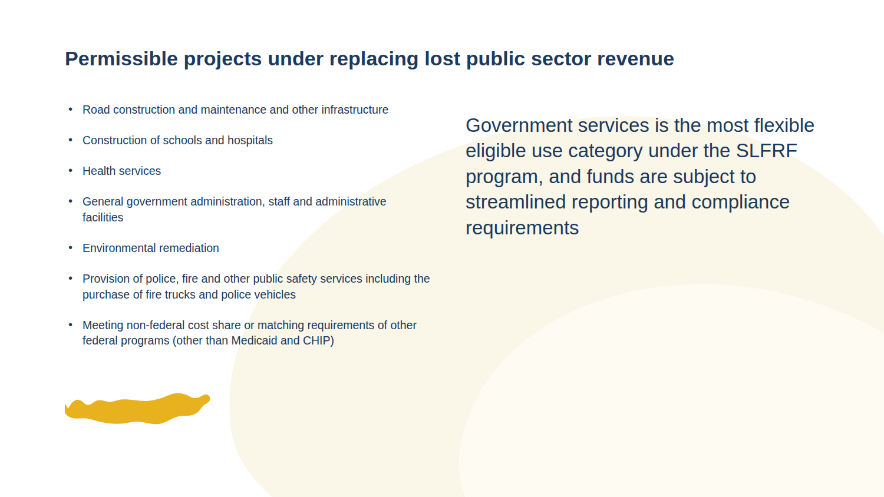Permissible projects under replacing lost public sector revenue
Road construction and maintenance and other infrastructure
Construction of schools and hospitals
Health services
General government administration, staff and administrative facilities
Environmental remediation
Provision of police, fire and other public safety services including the purchase of fire trucks and police vehicles
Meeting non-federal cost share or matching requirements of other federal programs (other than Medicaid and CHIP)
Government services is the most flexible eligible use category under the SLFRF program, and funds are subject to streamlined reporting and compliance requirements